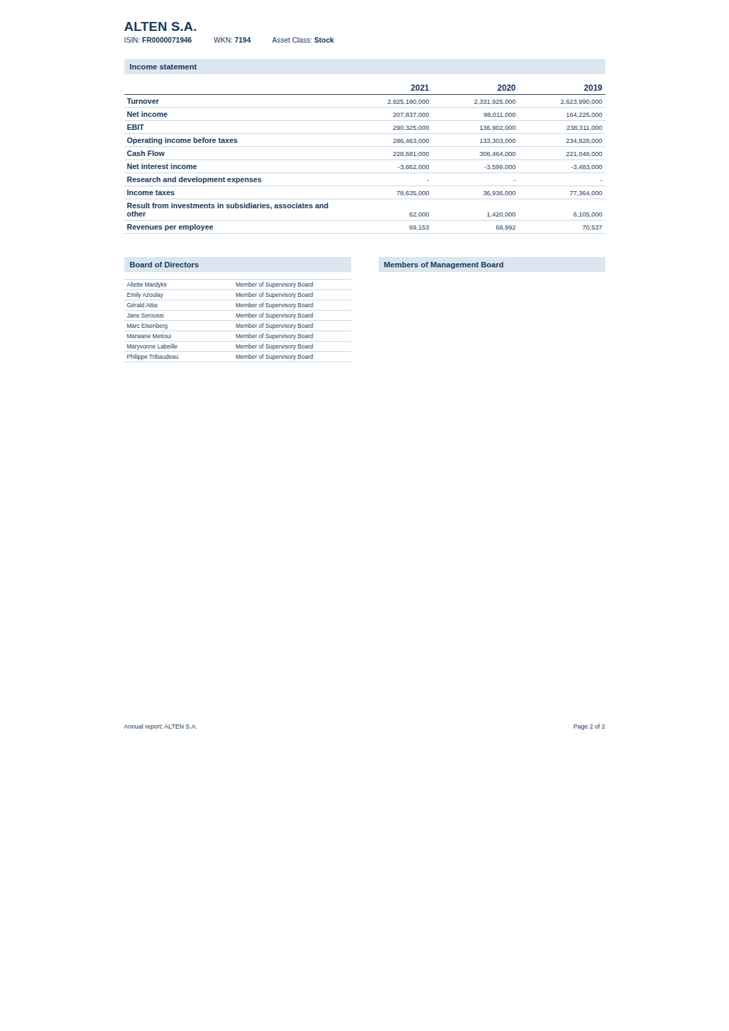ALTEN S.A.
ISIN: FR0000071946 WKN: 7194 Asset Class: Stock
Income statement
| | 2021 | 2020 | 2019 |
| --- | --- | --- | --- |
| Turnover | 2,925,180,000 | 2,331,925,000 | 2,623,990,000 |
| Net income | 207,837,000 | 98,011,000 | 164,225,000 |
| EBIT | 290,325,000 | 136,902,000 | 238,311,000 |
| Operating income before taxes | 286,463,000 | 133,303,000 | 234,828,000 |
| Cash Flow | 228,681,000 | 306,464,000 | 221,048,000 |
| Net interest income | -3,862,000 | -3,599,000 | -3,483,000 |
| Research and development expenses | - | - | - |
| Income taxes | 78,635,000 | 36,936,000 | 77,364,000 |
| Result from investments in subsidiaries, associates and other | 62,000 | 1,420,000 | 6,105,000 |
| Revenues per employee | 69,153 | 68,992 | 70,537 |
Board of Directors
| Aliette Mardyks | Member of Supervisory Board |
| Emily Azoulay | Member of Supervisory Board |
| Gérald Attia | Member of Supervisory Board |
| Jane Seroussi | Member of Supervisory Board |
| Marc Eisenberg | Member of Supervisory Board |
| Marwane Metioui | Member of Supervisory Board |
| Maryvonne Labeille | Member of Supervisory Board |
| Philippe Tribaudeau | Member of Supervisory Board |
Members of Management Board
Annual report: ALTEN S.A.
Page 2 of 2